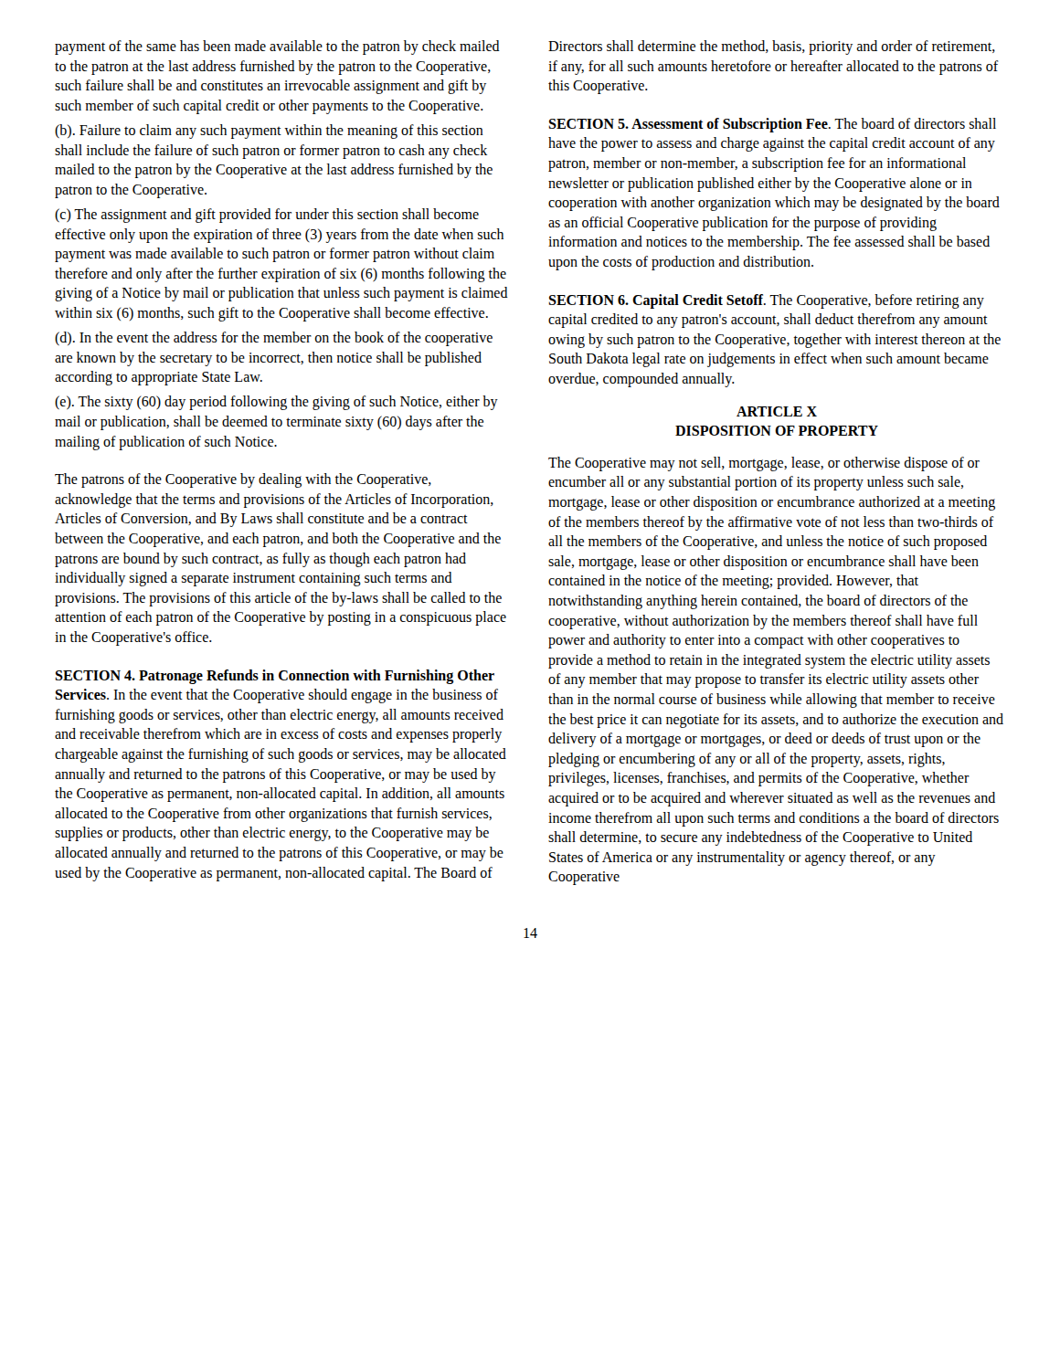payment of the same has been made available to the patron by check mailed to the patron at the last address furnished by the patron to the Cooperative, such failure shall be and constitutes an irrevocable assignment and gift by such member of such capital credit or other payments to the Cooperative.
(b). Failure to claim any such payment within the meaning of this section shall include the failure of such patron or former patron to cash any check mailed to the patron by the Cooperative at the last address furnished by the patron to the Cooperative.
(c) The assignment and gift provided for under this section shall become effective only upon the expiration of three (3) years from the date when such payment was made available to such patron or former patron without claim therefore and only after the further expiration of six (6) months following the giving of a Notice by mail or publication that unless such payment is claimed within six (6) months, such gift to the Cooperative shall become effective.
(d). In the event the address for the member on the book of the cooperative are known by the secretary to be incorrect, then notice shall be published according to appropriate State Law.
(e). The sixty (60) day period following the giving of such Notice, either by mail or publication, shall be deemed to terminate sixty (60) days after the mailing of publication of such Notice.
The patrons of the Cooperative by dealing with the Cooperative, acknowledge that the terms and provisions of the Articles of Incorporation, Articles of Conversion, and By Laws shall constitute and be a contract between the Cooperative, and each patron, and both the Cooperative and the patrons are bound by such contract, as fully as though each patron had individually signed a separate instrument containing such terms and provisions. The provisions of this article of the by-laws shall be called to the attention of each patron of the Cooperative by posting in a conspicuous place in the Cooperative's office.
SECTION 4. Patronage Refunds in Connection with Furnishing Other Services. In the event that the Cooperative should engage in the business of furnishing goods or services, other than electric energy, all amounts received and receivable therefrom which are in excess of costs and expenses properly chargeable against the furnishing of such goods or services, may be allocated annually and returned to the patrons of this Cooperative, or may be used by the Cooperative as permanent, non-allocated capital. In addition, all amounts allocated to the Cooperative from other organizations that furnish services, supplies or products, other than electric energy, to the Cooperative may be allocated annually and returned to the patrons of this Cooperative, or may be used by the Cooperative as permanent, non-allocated capital. The Board of Directors shall determine the method, basis, priority and order of retirement, if any, for all such amounts heretofore or hereafter allocated to the patrons of this Cooperative.
SECTION 5. Assessment of Subscription Fee. The board of directors shall have the power to assess and charge against the capital credit account of any patron, member or non-member, a subscription fee for an informational newsletter or publication published either by the Cooperative alone or in cooperation with another organization which may be designated by the board as an official Cooperative publication for the purpose of providing information and notices to the membership. The fee assessed shall be based upon the costs of production and distribution.
SECTION 6. Capital Credit Setoff. The Cooperative, before retiring any capital credited to any patron's account, shall deduct therefrom any amount owing by such patron to the Cooperative, together with interest thereon at the South Dakota legal rate on judgements in effect when such amount became overdue, compounded annually.
ARTICLE X
DISPOSITION OF PROPERTY
The Cooperative may not sell, mortgage, lease, or otherwise dispose of or encumber all or any substantial portion of its property unless such sale, mortgage, lease or other disposition or encumbrance authorized at a meeting of the members thereof by the affirmative vote of not less than two-thirds of all the members of the Cooperative, and unless the notice of such proposed sale, mortgage, lease or other disposition or encumbrance shall have been contained in the notice of the meeting; provided. However, that notwithstanding anything herein contained, the board of directors of the cooperative, without authorization by the members thereof shall have full power and authority to enter into a compact with other cooperatives to provide a method to retain in the integrated system the electric utility assets of any member that may propose to transfer its electric utility assets other than in the normal course of business while allowing that member to receive the best price it can negotiate for its assets, and to authorize the execution and delivery of a mortgage or mortgages, or deed or deeds of trust upon or the pledging or encumbering of any or all of the property, assets, rights, privileges, licenses, franchises, and permits of the Cooperative, whether acquired or to be acquired and wherever situated as well as the revenues and income therefrom all upon such terms and conditions a the board of directors shall determine, to secure any indebtedness of the Cooperative to United States of America or any instrumentality or agency thereof, or any Cooperative
14